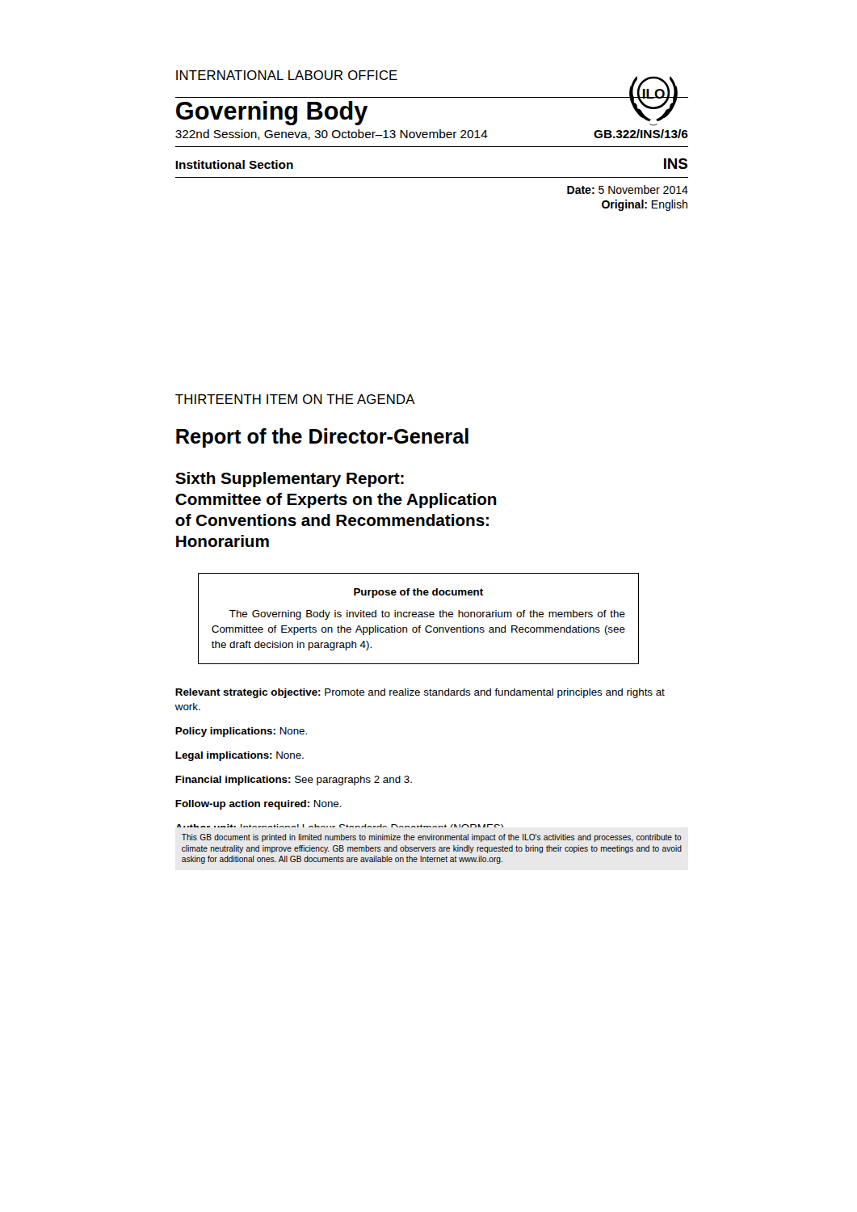ILO
INTERNATIONAL LABOUR OFFICE
Governing Body
322nd Session, Geneva, 30 October–13 November 2014 GB.322/INS/13/6
Institutional Section INS
Date: 5 November 2014
Original: English
THIRTEENTH ITEM ON THE AGENDA
Report of the Director-General
Sixth Supplementary Report:
Committee of Experts on the Application
of Conventions and Recommendations:
Honorarium
Purpose of the document
The Governing Body is invited to increase the honorarium of the members of the Committee of Experts on the Application of Conventions and Recommendations (see the draft decision in paragraph 4).
Relevant strategic objective: Promote and realize standards and fundamental principles and rights at work.
Policy implications: None.
Legal implications: None.
Financial implications: See paragraphs 2 and 3.
Follow-up action required: None.
Author unit: International Labour Standards Department (NORMES).
Related documents: None.
This GB document is printed in limited numbers to minimize the environmental impact of the ILO's activities and processes, contribute to climate neutrality and improve efficiency. GB members and observers are kindly requested to bring their copies to meetings and to avoid asking for additional ones. All GB documents are available on the Internet at www.ilo.org.